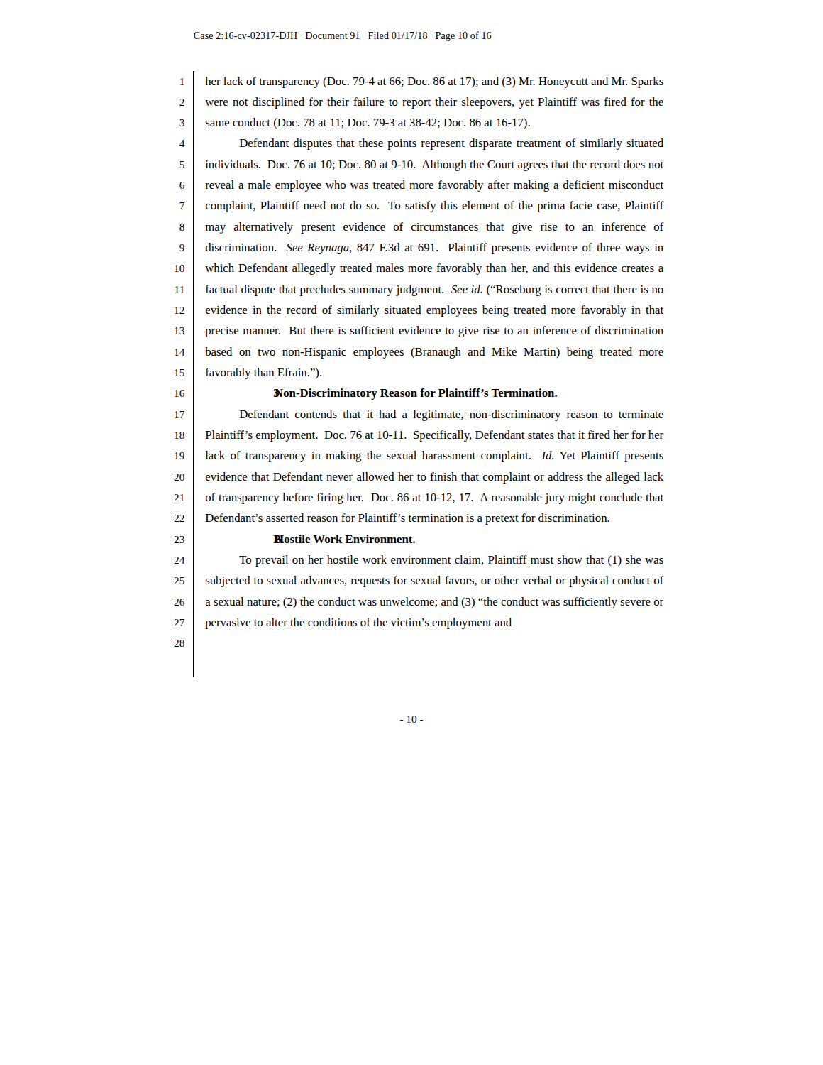Case 2:16-cv-02317-DJH Document 91 Filed 01/17/18 Page 10 of 16
1
2
3
4
5
6
7
8
9
10
11
12
13
14
15
16
17
18
19
20
21
22
23
24
25
26
27
28
her lack of transparency (Doc. 79-4 at 66; Doc. 86 at 17); and (3) Mr. Honeycutt and Mr. Sparks were not disciplined for their failure to report their sleepovers, yet Plaintiff was fired for the same conduct (Doc. 78 at 11; Doc. 79-3 at 38-42; Doc. 86 at 16-17).
Defendant disputes that these points represent disparate treatment of similarly situated individuals. Doc. 76 at 10; Doc. 80 at 9-10. Although the Court agrees that the record does not reveal a male employee who was treated more favorably after making a deficient misconduct complaint, Plaintiff need not do so. To satisfy this element of the prima facie case, Plaintiff may alternatively present evidence of circumstances that give rise to an inference of discrimination. See Reynaga, 847 F.3d at 691. Plaintiff presents evidence of three ways in which Defendant allegedly treated males more favorably than her, and this evidence creates a factual dispute that precludes summary judgment. See id. (“Roseburg is correct that there is no evidence in the record of similarly situated employees being treated more favorably in that precise manner. But there is sufficient evidence to give rise to an inference of discrimination based on two non-Hispanic employees (Branaugh and Mike Martin) being treated more favorably than Efrain.”).
3. Non-Discriminatory Reason for Plaintiff’s Termination.
Defendant contends that it had a legitimate, non-discriminatory reason to terminate Plaintiff’s employment. Doc. 76 at 10-11. Specifically, Defendant states that it fired her for her lack of transparency in making the sexual harassment complaint. Id. Yet Plaintiff presents evidence that Defendant never allowed her to finish that complaint or address the alleged lack of transparency before firing her. Doc. 86 at 10-12, 17. A reasonable jury might conclude that Defendant’s asserted reason for Plaintiff’s termination is a pretext for discrimination.
B. Hostile Work Environment.
To prevail on her hostile work environment claim, Plaintiff must show that (1) she was subjected to sexual advances, requests for sexual favors, or other verbal or physical conduct of a sexual nature; (2) the conduct was unwelcome; and (3) “the conduct was sufficiently severe or pervasive to alter the conditions of the victim’s employment and
- 10 -